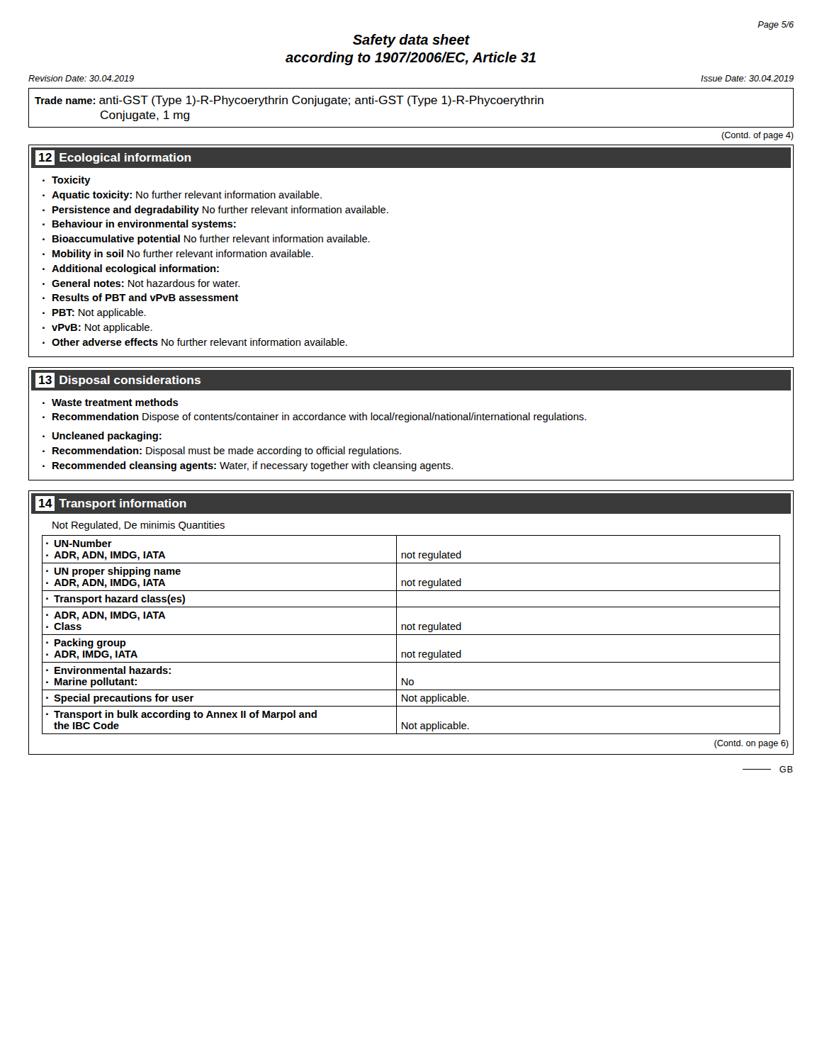Page 5/6
Safety data sheet
according to 1907/2006/EC, Article 31
Revision Date: 30.04.2019 Issue Date: 30.04.2019
Trade name: anti-GST (Type 1)-R-Phycoerythrin Conjugate; anti-GST (Type 1)-R-Phycoerythrin
Conjugate, 1 mg
(Contd. of page 4)
12 Ecological information
Toxicity
Aquatic toxicity: No further relevant information available.
Persistence and degradability No further relevant information available.
Behaviour in environmental systems:
Bioaccumulative potential No further relevant information available.
Mobility in soil No further relevant information available.
Additional ecological information:
General notes: Not hazardous for water.
Results of PBT and vPvB assessment
PBT: Not applicable.
vPvB: Not applicable.
Other adverse effects No further relevant information available.
13 Disposal considerations
Waste treatment methods
Recommendation Dispose of contents/container in accordance with local/regional/national/international regulations.
Uncleaned packaging:
Recommendation: Disposal must be made according to official regulations.
Recommended cleansing agents: Water, if necessary together with cleansing agents.
14 Transport information
Not Regulated, De minimis Quantities
| UN-Number · ADR, ADN, IMDG, IATA | not regulated |
| UN proper shipping name · ADR, ADN, IMDG, IATA | not regulated |
| Transport hazard class(es) | |
| ADR, ADN, IMDG, IATA · Class | not regulated |
| Packing group · ADR, IMDG, IATA | not regulated |
| Environmental hazards: · Marine pollutant: | No |
| Special precautions for user | Not applicable. |
| Transport in bulk according to Annex II of Marpol and the IBC Code | Not applicable. |
(Contd. on page 6)
GB